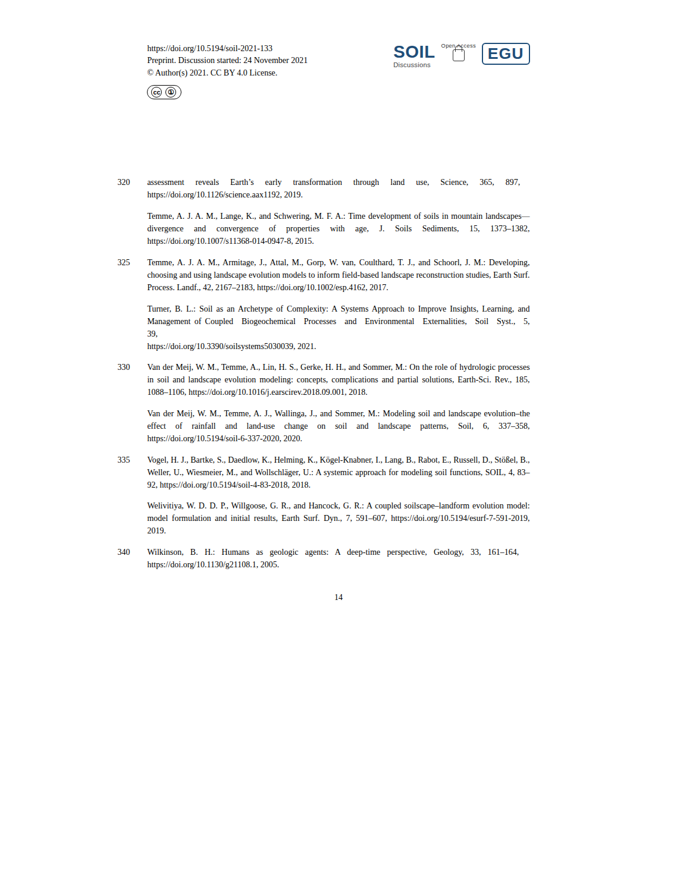https://doi.org/10.5194/soil-2021-133
Preprint. Discussion started: 24 November 2021
© Author(s) 2021. CC BY 4.0 License.
cc ①
SOIL
Discussions
Open Access
EGU
320 assessment reveals Earth’s early transformation through land use, Science, 365, 897,
https://doi.org/10.1126/science.aax1192, 2019.
Temme, A. J. A. M., Lange, K., and Schwering, M. F. A.: Time development of soils in mountain landscapes—divergence and convergence of properties with age, J. Soils Sediments, 15, 1373–1382, https://doi.org/10.1007/s11368-014-0947-8, 2015.
325 Temme, A. J. A. M., Armitage, J., Attal, M., Gorp, W. van, Coulthard, T. J., and Schoorl, J. M.: Developing, choosing and using landscape evolution models to inform field-based landscape reconstruction studies, Earth Surf. Process. Landf., 42, 2167–2183, https://doi.org/10.1002/esp.4162, 2017.
Turner, B. L.: Soil as an Archetype of Complexity: A Systems Approach to Improve Insights, Learning, and Management of Coupled Biogeochemical Processes and Environmental Externalities, Soil Syst., 5, 39,
https://doi.org/10.3390/soilsystems5030039, 2021.
330 Van der Meij, W. M., Temme, A., Lin, H. S., Gerke, H. H., and Sommer, M.: On the role of hydrologic processes in soil and landscape evolution modeling: concepts, complications and partial solutions, Earth-Sci. Rev., 185, 1088–1106, https://doi.org/10.1016/j.earscirev.2018.09.001, 2018.
Van der Meij, W. M., Temme, A. J., Wallinga, J., and Sommer, M.: Modeling soil and landscape evolution–the effect of rainfall and land-use change on soil and landscape patterns, Soil, 6, 337–358, https://doi.org/10.5194/soil-6-337-2020, 2020.
335 Vogel, H. J., Bartke, S., Daedlow, K., Helming, K., Kögel-Knabner, I., Lang, B., Rabot, E., Russell, D., Stößel, B., Weller, U., Wiesmeier, M., and Wollschläger, U.: A systemic approach for modeling soil functions, SOIL, 4, 83–92, https://doi.org/10.5194/soil-4-83-2018, 2018.
Welivitiya, W. D. D. P., Willgoose, G. R., and Hancock, G. R.: A coupled soilscape–landform evolution model: model formulation and initial results, Earth Surf. Dyn., 7, 591–607, https://doi.org/10.5194/esurf-7-591-2019, 2019.
340 Wilkinson, B. H.: Humans as geologic agents: A deep-time perspective, Geology, 33, 161–164,
https://doi.org/10.1130/g21108.1, 2005.
14